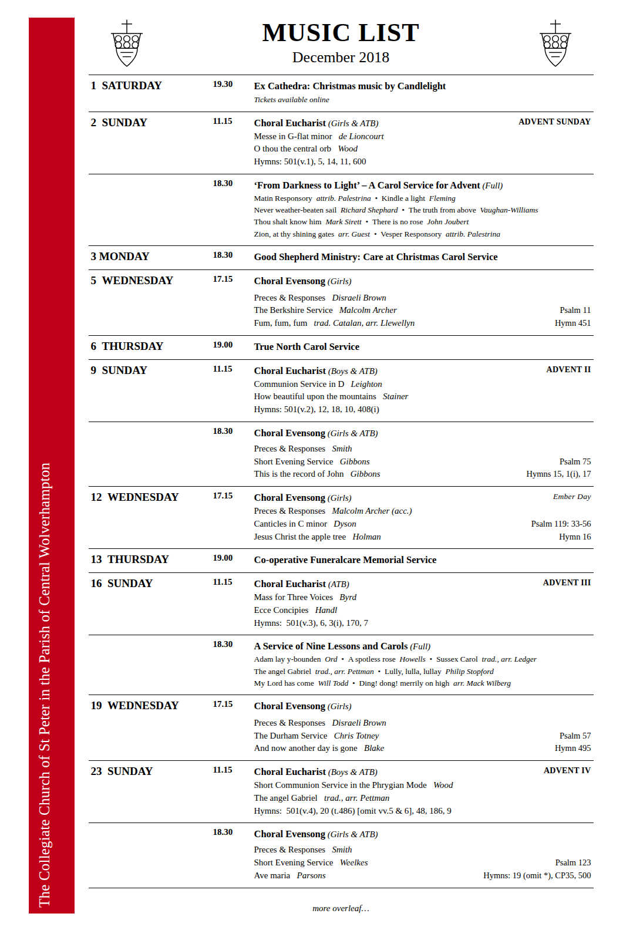The Collegiate Church of St Peter in the Parish of Central Wolverhampton
MUSIC LIST
December 2018
| 1 SATURDAY | 19.30 | Ex Cathedra: Christmas music by Candlelight Tickets available online |
| 2 SUNDAY | 11.15 | ADVENT SUNDAY Choral Eucharist (Girls & ATB) Messe in G-flat minor de Lioncourt O thou the central orb Wood Hymns: 501(v.1), 5, 14, 11, 600 |
| | 18.30 | ‘From Darkness to Light’ – A Carol Service for Advent (Full) Matin Responsory attrib. Palestrina • Kindle a light Fleming Never weather-beaten sail Richard Shephard • The truth from above Vaughan-Williams Thou shalt know him Mark Sirett • There is no rose John Joubert Zion, at thy shining gates arr. Guest • Vesper Responsory attrib. Palestrina |
| 3 MONDAY | 18.30 | Good Shepherd Ministry: Care at Christmas Carol Service |
| 5 WEDNESDAY | 17.15 | Choral Evensong (Girls) Preces & Responses Disraeli Brown Psalm 11 The Berkshire Service Malcolm Archer Hymn 451 Fum, fum, fum trad. Catalan, arr. Llewellyn |
| 6 THURSDAY | 19.00 | True North Carol Service |
| 9 SUNDAY | 11.15 | ADVENT II Choral Eucharist (Boys & ATB) Communion Service in D Leighton How beautiful upon the mountains Stainer Hymns: 501(v.2), 12, 18, 10, 408(i) |
| | 18.30 | Choral Evensong (Girls & ATB) Preces & Responses Smith Psalm 75 Short Evening Service Gibbons Hymns 15, 1(i), 17 This is the record of John Gibbons |
| 12 WEDNESDAY | 17.15 | Ember Day Choral Evensong (Girls) Preces & Responses Malcolm Archer (acc.) Psalm 119: 33-56 Canticles in C minor Dyson Hymn 16 Jesus Christ the apple tree Holman |
| 13 THURSDAY | 19.00 | Co-operative Funeralcare Memorial Service |
| 16 SUNDAY | 11.15 | ADVENT III Choral Eucharist (ATB) Mass for Three Voices Byrd Ecce Concipies Handl Hymns: 501(v.3), 6, 3(i), 170, 7 |
| | 18.30 | A Service of Nine Lessons and Carols (Full) Adam lay y-bounden Ord • A spotless rose Howells • Sussex Carol trad., arr. Ledger The angel Gabriel trad., arr. Pettman • Lully, lulla, lullay Philip Stopford My Lord has come Will Todd • Ding! dong! merrily on high arr. Mack Wilberg |
| 19 WEDNESDAY | 17.15 | Choral Evensong (Girls) Preces & Responses Disraeli Brown Psalm 57 The Durham Service Chris Totney Hymn 495 And now another day is gone Blake |
| 23 SUNDAY | 11.15 | ADVENT IV Choral Eucharist (Boys & ATB) Short Communion Service in the Phrygian Mode Wood The angel Gabriel trad., arr. Pettman Hymns: 501(v.4), 20 (t.486) [omit vv.5 & 6], 48, 186, 9 |
| | 18.30 | Choral Evensong (Girls & ATB) Preces & Responses Smith Psalm 123 Short Evening Service Weelkes Hymns: 19 (omit *), CP35, 500 Ave maria Parsons |
more overleaf…